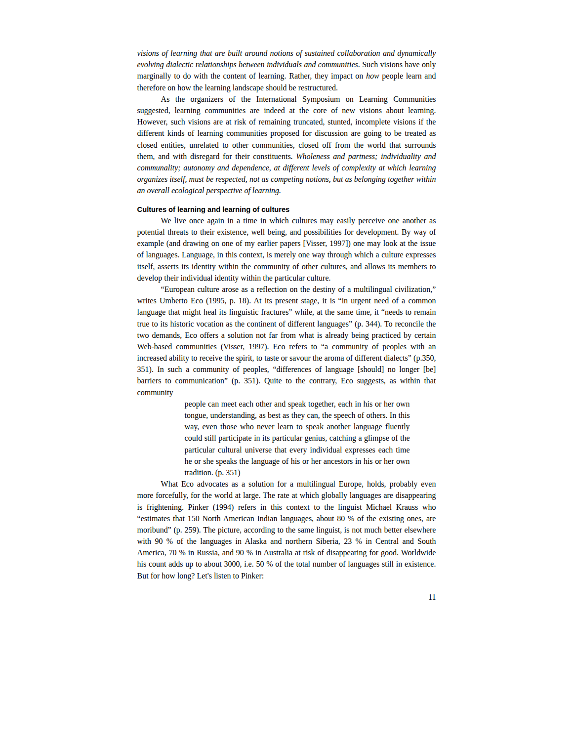visions of learning that are built around notions of sustained collaboration and dynamically evolving dialectic relationships between individuals and communities. Such visions have only marginally to do with the content of learning. Rather, they impact on how people learn and therefore on how the learning landscape should be restructured.
As the organizers of the International Symposium on Learning Communities suggested, learning communities are indeed at the core of new visions about learning. However, such visions are at risk of remaining truncated, stunted, incomplete visions if the different kinds of learning communities proposed for discussion are going to be treated as closed entities, unrelated to other communities, closed off from the world that surrounds them, and with disregard for their constituents. Wholeness and partness; individuality and communality; autonomy and dependence, at different levels of complexity at which learning organizes itself, must be respected, not as competing notions, but as belonging together within an overall ecological perspective of learning.
Cultures of learning and learning of cultures
We live once again in a time in which cultures may easily perceive one another as potential threats to their existence, well being, and possibilities for development. By way of example (and drawing on one of my earlier papers [Visser, 1997]) one may look at the issue of languages. Language, in this context, is merely one way through which a culture expresses itself, asserts its identity within the community of other cultures, and allows its members to develop their individual identity within the particular culture.
“European culture arose as a reflection on the destiny of a multilingual civilization,” writes Umberto Eco (1995, p. 18). At its present stage, it is “in urgent need of a common language that might heal its linguistic fractures” while, at the same time, it “needs to remain true to its historic vocation as the continent of different languages” (p. 344). To reconcile the two demands, Eco offers a solution not far from what is already being practiced by certain Web-based communities (Visser, 1997). Eco refers to “a community of peoples with an increased ability to receive the spirit, to taste or savour the aroma of different dialects” (p.350, 351). In such a community of peoples, “differences of language [should] no longer [be] barriers to communication” (p. 351). Quite to the contrary, Eco suggests, as within that community
people can meet each other and speak together, each in his or her own tongue, understanding, as best as they can, the speech of others. In this way, even those who never learn to speak another language fluently could still participate in its particular genius, catching a glimpse of the particular cultural universe that every individual expresses each time he or she speaks the language of his or her ancestors in his or her own tradition. (p. 351)
What Eco advocates as a solution for a multilingual Europe, holds, probably even more forcefully, for the world at large. The rate at which globally languages are disappearing is frightening. Pinker (1994) refers in this context to the linguist Michael Krauss who “estimates that 150 North American Indian languages, about 80 % of the existing ones, are moribund” (p. 259). The picture, according to the same linguist, is not much better elsewhere with 90 % of the languages in Alaska and northern Siberia, 23 % in Central and South America, 70 % in Russia, and 90 % in Australia at risk of disappearing for good. Worldwide his count adds up to about 3000, i.e. 50 % of the total number of languages still in existence. But for how long? Let's listen to Pinker:
11